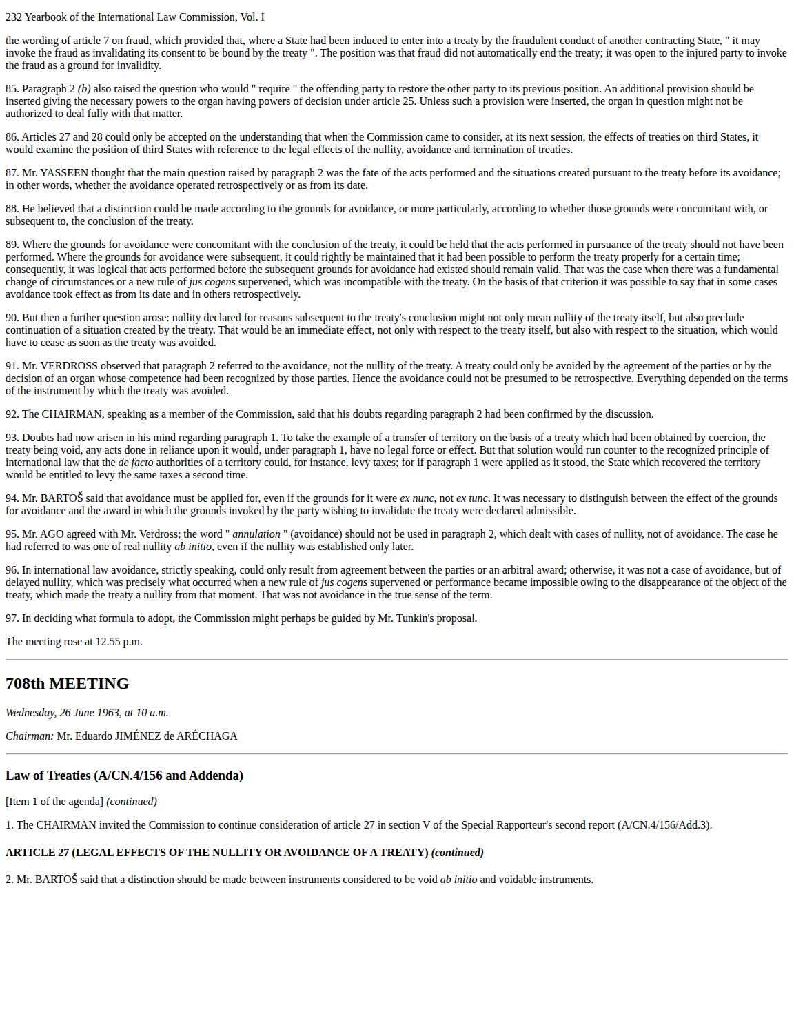232 Yearbook of the International Law Commission, Vol. I
the wording of article 7 on fraud, which provided that, where a State had been induced to enter into a treaty by the fraudulent conduct of another contracting State, " it may invoke the fraud as invalidating its consent to be bound by the treaty ". The position was that fraud did not automatically end the treaty; it was open to the injured party to invoke the fraud as a ground for invalidity.
85. Paragraph 2 (b) also raised the question who would " require " the offending party to restore the other party to its previous position. An additional provision should be inserted giving the necessary powers to the organ having powers of decision under article 25. Unless such a provision were inserted, the organ in question might not be authorized to deal fully with that matter.
86. Articles 27 and 28 could only be accepted on the understanding that when the Commission came to consider, at its next session, the effects of treaties on third States, it would examine the position of third States with reference to the legal effects of the nullity, avoidance and termination of treaties.
87. Mr. YASSEEN thought that the main question raised by paragraph 2 was the fate of the acts performed and the situations created pursuant to the treaty before its avoidance; in other words, whether the avoidance operated retrospectively or as from its date.
88. He believed that a distinction could be made according to the grounds for avoidance, or more particularly, according to whether those grounds were concomitant with, or subsequent to, the conclusion of the treaty.
89. Where the grounds for avoidance were concomitant with the conclusion of the treaty, it could be held that the acts performed in pursuance of the treaty should not have been performed. Where the grounds for avoidance were subsequent, it could rightly be maintained that it had been possible to perform the treaty properly for a certain time; consequently, it was logical that acts performed before the subsequent grounds for avoidance had existed should remain valid. That was the case when there was a fundamental change of circumstances or a new rule of jus cogens supervened, which was incompatible with the treaty. On the basis of that criterion it was possible to say that in some cases avoidance took effect as from its date and in others retrospectively.
90. But then a further question arose: nullity declared for reasons subsequent to the treaty's conclusion might not only mean nullity of the treaty itself, but also preclude continuation of a situation created by the treaty. That would be an immediate effect, not only with respect to the treaty itself, but also with respect to the situation, which would have to cease as soon as the treaty was avoided.
91. Mr. VERDROSS observed that paragraph 2 referred to the avoidance, not the nullity of the treaty. A treaty could only be avoided by the agreement of the parties or by the decision of an organ whose competence had been recognized by those parties. Hence the avoidance could not be presumed to be retrospective. Everything depended on the terms of the instrument by which the treaty was avoided.
92. The CHAIRMAN, speaking as a member of the Commission, said that his doubts regarding paragraph 2 had been confirmed by the discussion.
93. Doubts had now arisen in his mind regarding paragraph 1. To take the example of a transfer of territory on the basis of a treaty which had been obtained by coercion, the treaty being void, any acts done in reliance upon it would, under paragraph 1, have no legal force or effect. But that solution would run counter to the recognized principle of international law that the de facto authorities of a territory could, for instance, levy taxes; for if paragraph 1 were applied as it stood, the State which recovered the territory would be entitled to levy the same taxes a second time.
94. Mr. BARTOŠ said that avoidance must be applied for, even if the grounds for it were ex nunc, not ex tunc. It was necessary to distinguish between the effect of the grounds for avoidance and the award in which the grounds invoked by the party wishing to invalidate the treaty were declared admissible.
95. Mr. AGO agreed with Mr. Verdross; the word " annulation " (avoidance) should not be used in paragraph 2, which dealt with cases of nullity, not of avoidance. The case he had referred to was one of real nullity ab initio, even if the nullity was established only later.
96. In international law avoidance, strictly speaking, could only result from agreement between the parties or an arbitral award; otherwise, it was not a case of avoidance, but of delayed nullity, which was precisely what occurred when a new rule of jus cogens supervened or performance became impossible owing to the disappearance of the object of the treaty, which made the treaty a nullity from that moment. That was not avoidance in the true sense of the term.
97. In deciding what formula to adopt, the Commission might perhaps be guided by Mr. Tunkin's proposal.
The meeting rose at 12.55 p.m.
708th MEETING
Wednesday, 26 June 1963, at 10 a.m.
Chairman: Mr. Eduardo JIMÉNEZ de ARÉCHAGA
Law of Treaties (A/CN.4/156 and Addenda)
[Item 1 of the agenda] (continued)
1. The CHAIRMAN invited the Commission to continue consideration of article 27 in section V of the Special Rapporteur's second report (A/CN.4/156/Add.3).
ARTICLE 27 (LEGAL EFFECTS OF THE NULLITY OR AVOIDANCE OF A TREATY) (continued)
2. Mr. BARTOŠ said that a distinction should be made between instruments considered to be void ab initio and voidable instruments.